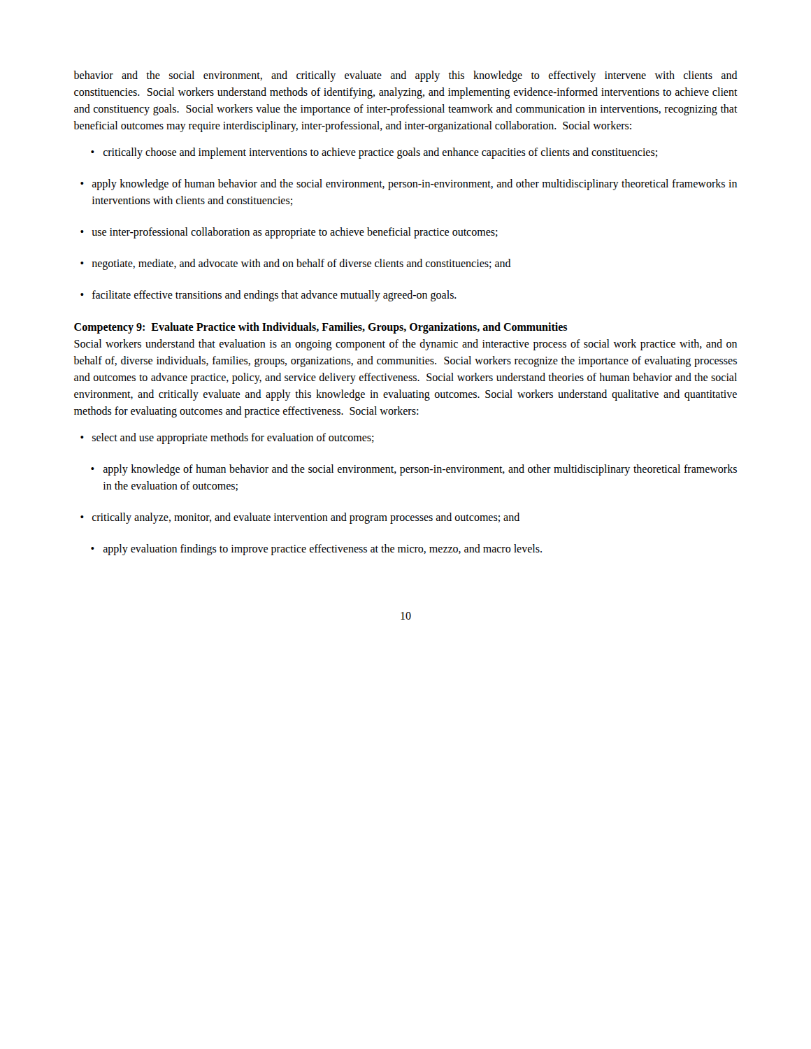behavior and the social environment, and critically evaluate and apply this knowledge to effectively intervene with clients and constituencies. Social workers understand methods of identifying, analyzing, and implementing evidence-informed interventions to achieve client and constituency goals. Social workers value the importance of inter-professional teamwork and communication in interventions, recognizing that beneficial outcomes may require interdisciplinary, inter-professional, and inter-organizational collaboration. Social workers:
critically choose and implement interventions to achieve practice goals and enhance capacities of clients and constituencies;
apply knowledge of human behavior and the social environment, person-in-environment, and other multidisciplinary theoretical frameworks in interventions with clients and constituencies;
use inter-professional collaboration as appropriate to achieve beneficial practice outcomes;
negotiate, mediate, and advocate with and on behalf of diverse clients and constituencies; and
facilitate effective transitions and endings that advance mutually agreed-on goals.
Competency 9: Evaluate Practice with Individuals, Families, Groups, Organizations, and Communities
Social workers understand that evaluation is an ongoing component of the dynamic and interactive process of social work practice with, and on behalf of, diverse individuals, families, groups, organizations, and communities. Social workers recognize the importance of evaluating processes and outcomes to advance practice, policy, and service delivery effectiveness. Social workers understand theories of human behavior and the social environment, and critically evaluate and apply this knowledge in evaluating outcomes. Social workers understand qualitative and quantitative methods for evaluating outcomes and practice effectiveness. Social workers:
select and use appropriate methods for evaluation of outcomes;
apply knowledge of human behavior and the social environment, person-in-environment, and other multidisciplinary theoretical frameworks in the evaluation of outcomes;
critically analyze, monitor, and evaluate intervention and program processes and outcomes; and
apply evaluation findings to improve practice effectiveness at the micro, mezzo, and macro levels.
10